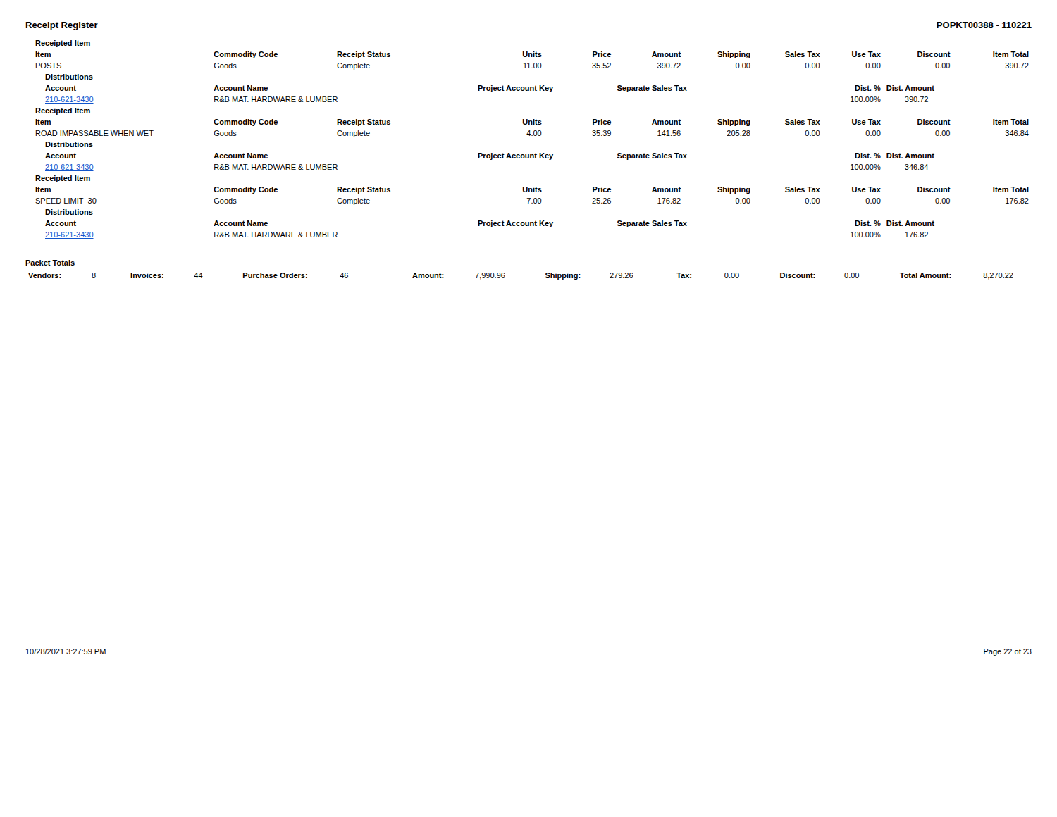Receipt Register
POPKT00388 - 110221
| Receipted Item |
| Item | Commodity Code | Receipt Status | Units | Price | Amount | Shipping | Sales Tax | Use Tax | Discount | Item Total |
| POSTS | Goods | Complete | 11.00 | 35.52 | 390.72 | 0.00 | 0.00 | 0.00 | 0.00 | 390.72 |
| Distributions |
| Account | Account Name | Project Account Key | Separate Sales Tax | Dist. % | Dist. Amount |
| 210-621-3430 | R&B MAT. HARDWARE & LUMBER | | | 100.00% | 390.72 |
| Receipted Item |
| Item | Commodity Code | Receipt Status | Units | Price | Amount | Shipping | Sales Tax | Use Tax | Discount | Item Total |
| ROAD IMPASSABLE WHEN WET | Goods | Complete | 4.00 | 35.39 | 141.56 | 205.28 | 0.00 | 0.00 | 0.00 | 346.84 |
| Distributions |
| Account | Account Name | Project Account Key | Separate Sales Tax | Dist. % | Dist. Amount |
| 210-621-3430 | R&B MAT. HARDWARE & LUMBER | | | 100.00% | 346.84 |
| Receipted Item |
| Item | Commodity Code | Receipt Status | Units | Price | Amount | Shipping | Sales Tax | Use Tax | Discount | Item Total |
| SPEED LIMIT 30 | Goods | Complete | 7.00 | 25.26 | 176.82 | 0.00 | 0.00 | 0.00 | 0.00 | 176.82 |
| Distributions |
| Account | Account Name | Project Account Key | Separate Sales Tax | Dist. % | Dist. Amount |
| 210-621-3430 | R&B MAT. HARDWARE & LUMBER | | | 100.00% | 176.82 |
Packet Totals
| Vendors: | 8 | Invoices: | 44 | Purchase Orders: | 46 | Amount: | 7,990.96 | Shipping: | 279.26 | Tax: | 0.00 | Discount: | 0.00 | Total Amount: | 8,270.22 |
10/28/2021 3:27:59 PM
Page 22 of 23